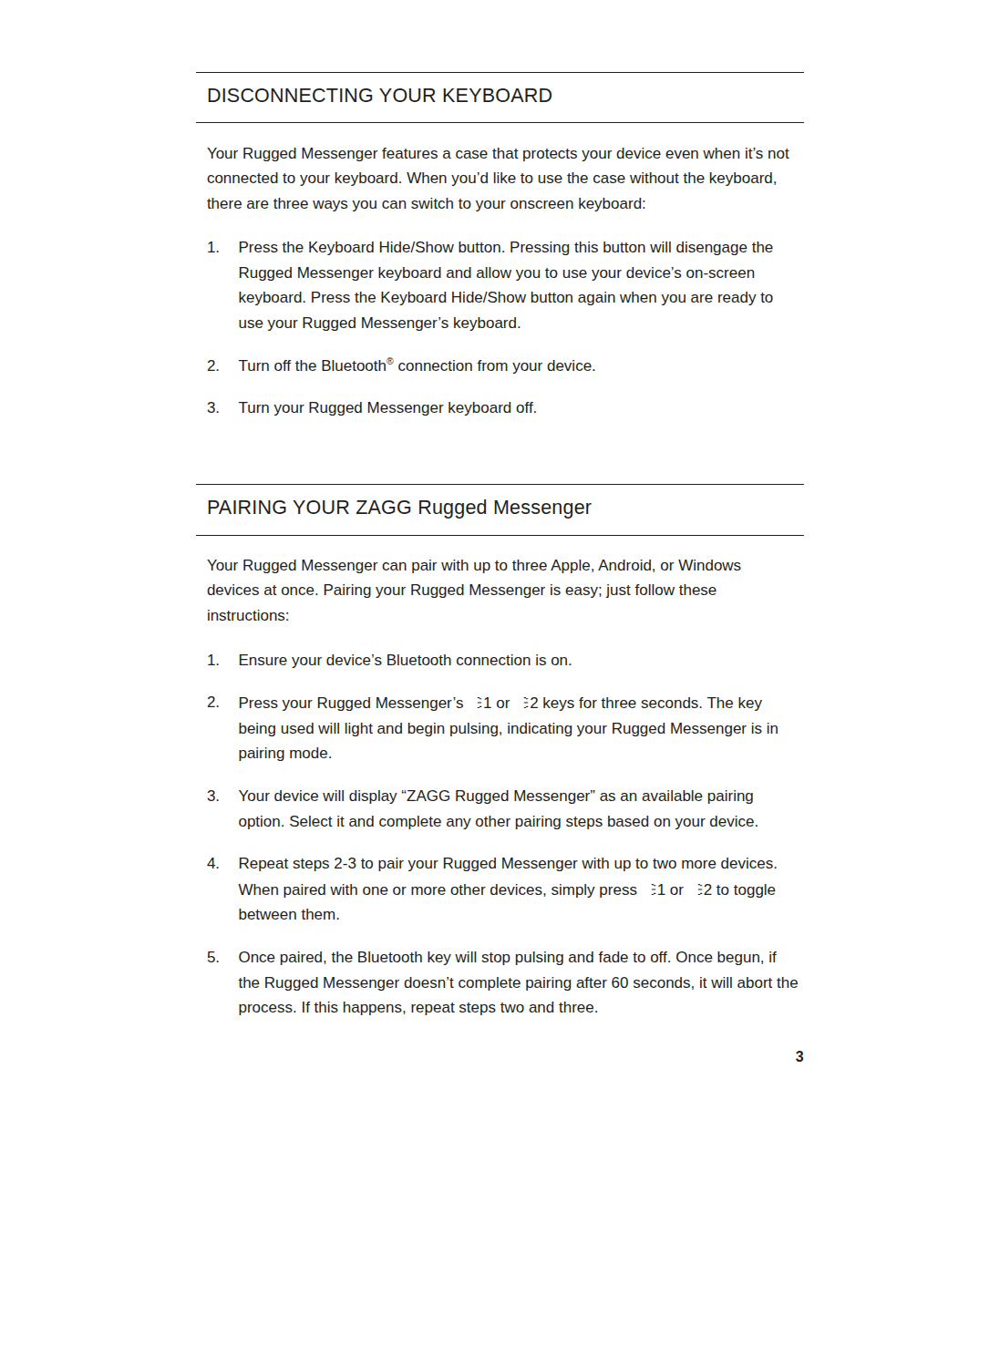DISCONNECTING YOUR KEYBOARD
Your Rugged Messenger features a case that protects your device even when it’s not connected to your keyboard. When you’d like to use the case without the keyboard, there are three ways you can switch to your onscreen keyboard:
Press the Keyboard Hide/Show button. Pressing this button will disengage the Rugged Messenger keyboard and allow you to use your device’s on-screen keyboard. Press the Keyboard Hide/Show button again when you are ready to use your Rugged Messenger’s keyboard.
Turn off the Bluetooth® connection from your device.
Turn your Rugged Messenger keyboard off.
PAIRING YOUR ZAGG Rugged Messenger
Your Rugged Messenger can pair with up to three Apple, Android, or Windows devices at once. Pairing your Rugged Messenger is easy; just follow these instructions:
Ensure your device’s Bluetooth connection is on.
Press your Rugged Messenger’s 🗦1 or 🗦2 keys for three seconds. The key being used will light and begin pulsing, indicating your Rugged Messenger is in pairing mode.
Your device will display “ZAGG Rugged Messenger” as an available pairing option. Select it and complete any other pairing steps based on your device.
Repeat steps 2-3 to pair your Rugged Messenger with up to two more devices. When paired with one or more other devices, simply press 🗦1 or 🗦2 to toggle between them.
Once paired, the Bluetooth key will stop pulsing and fade to off. Once begun, if the Rugged Messenger doesn’t complete pairing after 60 seconds, it will abort the process. If this happens, repeat steps two and three.
3